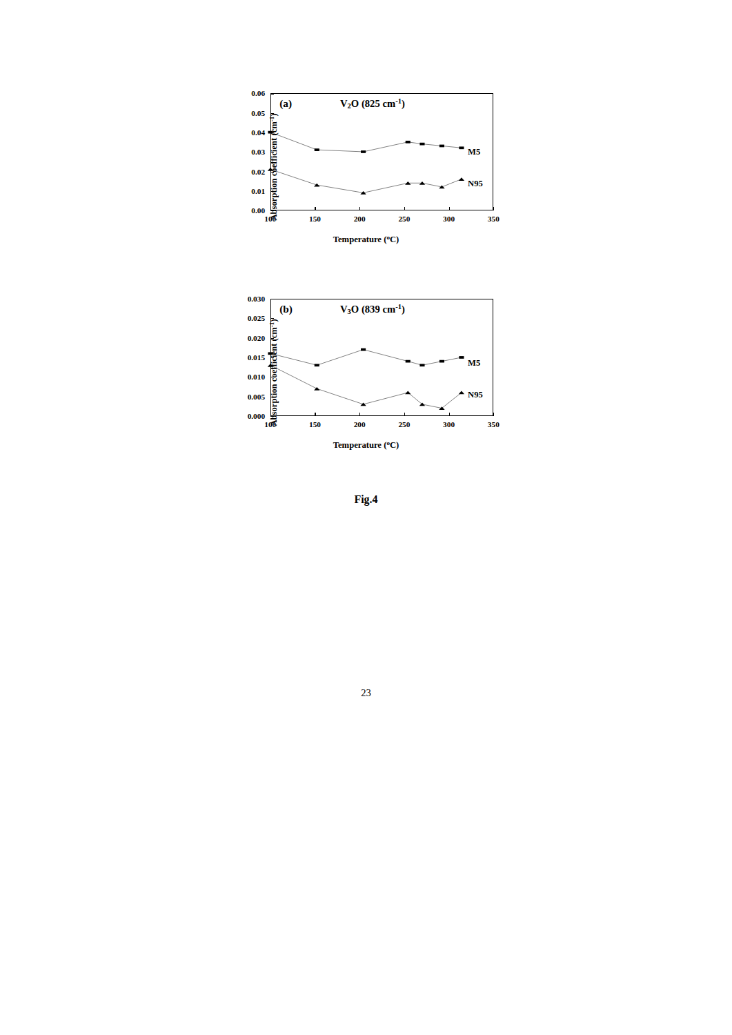(a)
V2O (825 cm-1)
Absorption coefficient (cm-1)
Temperature (oC)
0.06
0.05
0.04
0.03
0.02
0.01
0.00
100
150
200
250
300
350
M5
N95
(b)
V3O (839 cm-1)
Absorption coefficient (cm-1)
Temperature (oC)
0.030
0.025
0.020
0.015
0.010
0.005
0.000
100
150
200
250
300
350
M5
N95
Fig.4
23